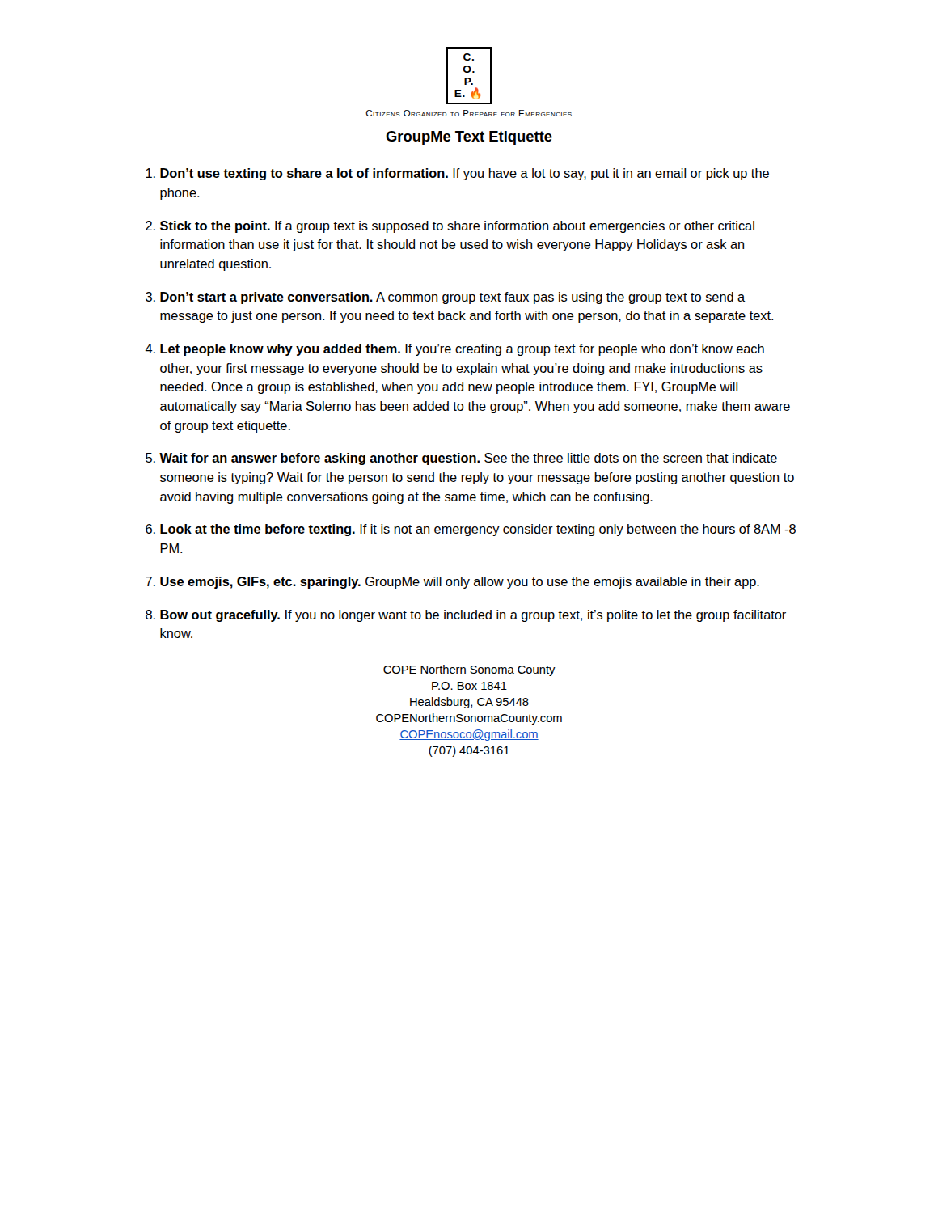C.
O.
P.
E. 🔥
Citizens Organized to Prepare for Emergencies
GroupMe Text Etiquette
Don’t use texting to share a lot of information. If you have a lot to say, put it in an email or pick up the phone.
Stick to the point. If a group text is supposed to share information about emergencies or other critical information than use it just for that. It should not be used to wish everyone Happy Holidays or ask an unrelated question.
Don’t start a private conversation. A common group text faux pas is using the group text to send a message to just one person. If you need to text back and forth with one person, do that in a separate text.
Let people know why you added them. If you’re creating a group text for people who don’t know each other, your first message to everyone should be to explain what you’re doing and make introductions as needed. Once a group is established, when you add new people introduce them. FYI, GroupMe will automatically say “Maria Solerno has been added to the group”. When you add someone, make them aware of group text etiquette.
Wait for an answer before asking another question. See the three little dots on the screen that indicate someone is typing? Wait for the person to send the reply to your message before posting another question to avoid having multiple conversations going at the same time, which can be confusing.
Look at the time before texting. If it is not an emergency consider texting only between the hours of 8AM -8 PM.
Use emojis, GIFs, etc. sparingly. GroupMe will only allow you to use the emojis available in their app.
Bow out gracefully. If you no longer want to be included in a group text, it’s polite to let the group facilitator know.
COPE Northern Sonoma County
P.O. Box 1841
Healdsburg, CA 95448
COPENorthernSonomaCounty.com
COPEnosoco@gmail.com
(707) 404-3161